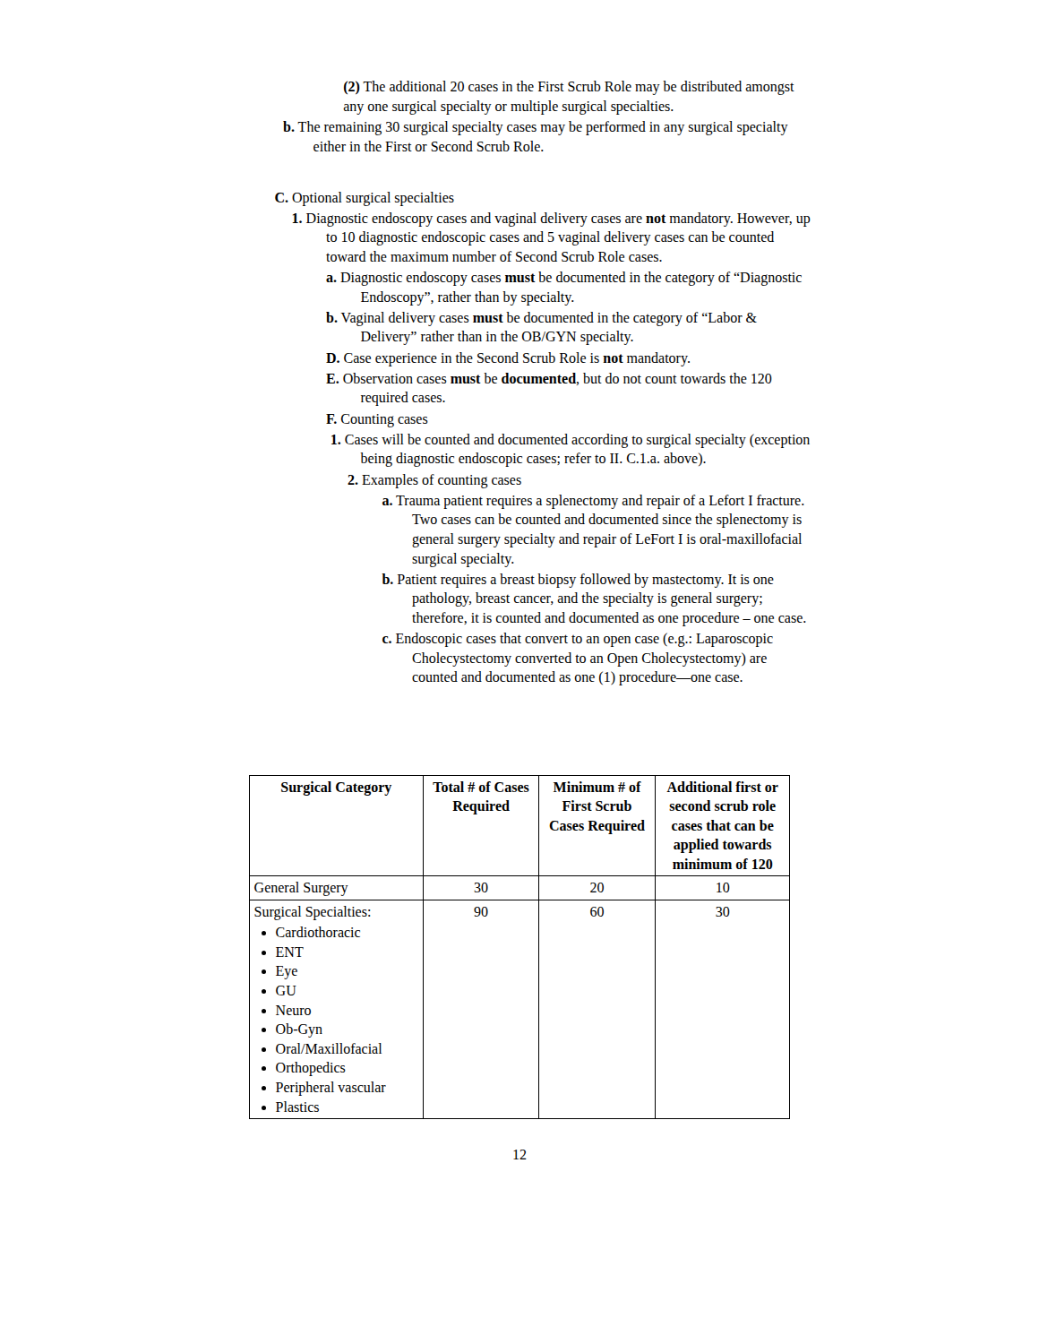(2) The additional 20 cases in the First Scrub Role may be distributed amongst any one surgical specialty or multiple surgical specialties.
b. The remaining 30 surgical specialty cases may be performed in any surgical specialty either in the First or Second Scrub Role.
C. Optional surgical specialties
1. Diagnostic endoscopy cases and vaginal delivery cases are not mandatory. However, up to 10 diagnostic endoscopic cases and 5 vaginal delivery cases can be counted toward the maximum number of Second Scrub Role cases.
a. Diagnostic endoscopy cases must be documented in the category of “Diagnostic Endoscopy”, rather than by specialty.
b. Vaginal delivery cases must be documented in the category of “Labor & Delivery” rather than in the OB/GYN specialty.
D. Case experience in the Second Scrub Role is not mandatory.
E. Observation cases must be documented, but do not count towards the 120 required cases.
F. Counting cases
1. Cases will be counted and documented according to surgical specialty (exception being diagnostic endoscopic cases; refer to II. C.1.a. above).
2. Examples of counting cases
a. Trauma patient requires a splenectomy and repair of a Lefort I fracture. Two cases can be counted and documented since the splenectomy is general surgery specialty and repair of LeFort I is oral-maxillofacial surgical specialty.
b. Patient requires a breast biopsy followed by mastectomy. It is one pathology, breast cancer, and the specialty is general surgery; therefore, it is counted and documented as one procedure – one case.
c. Endoscopic cases that convert to an open case (e.g.: Laparoscopic Cholecystectomy converted to an Open Cholecystectomy) are counted and documented as one (1) procedure—one case.
| Surgical Category | Total # of Cases Required | Minimum # of First Scrub Cases Required | Additional first or second scrub role cases that can be applied towards minimum of 120 |
| --- | --- | --- | --- |
| General Surgery | 30 | 20 | 10 |
| Surgical Specialties: Cardiothoracic ENT Eye GU Neuro Ob-Gyn Oral/Maxillofacial Orthopedics Peripheral vascular Plastics | 90 | 60 | 30 |
12